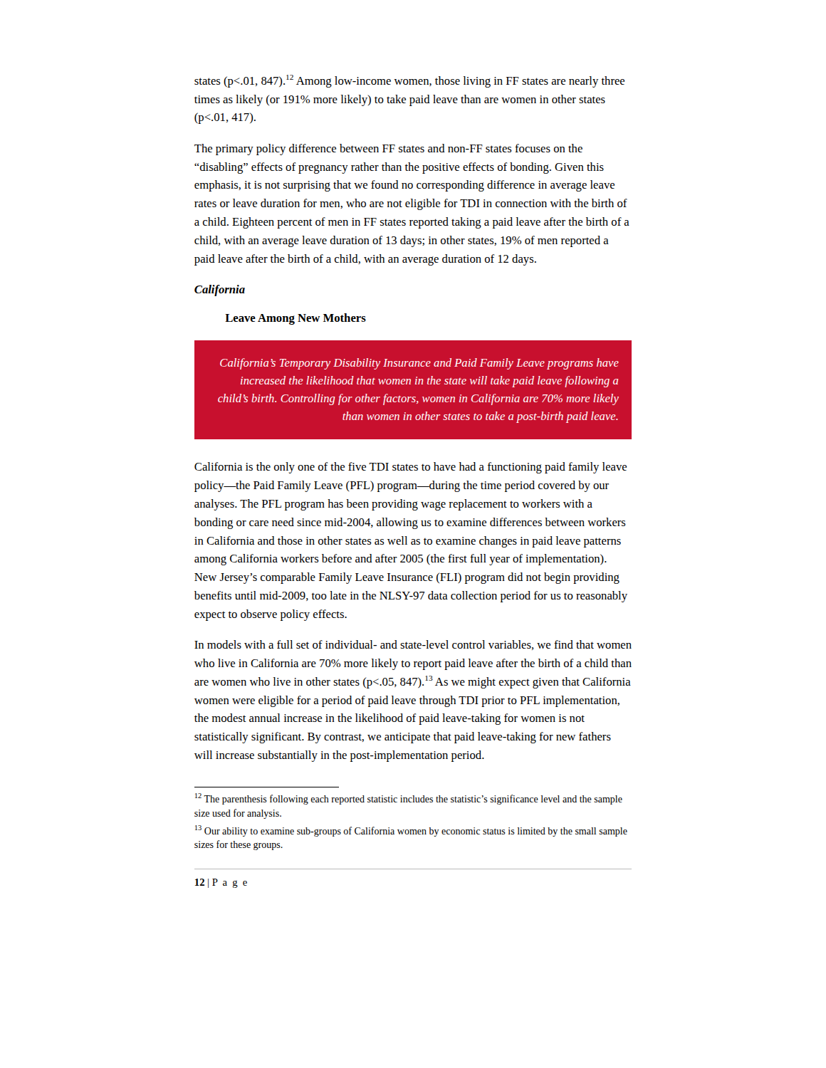states (p<.01, 847).12 Among low-income women, those living in FF states are nearly three times as likely (or 191% more likely) to take paid leave than are women in other states (p<.01, 417).
The primary policy difference between FF states and non-FF states focuses on the “disabling” effects of pregnancy rather than the positive effects of bonding. Given this emphasis, it is not surprising that we found no corresponding difference in average leave rates or leave duration for men, who are not eligible for TDI in connection with the birth of a child. Eighteen percent of men in FF states reported taking a paid leave after the birth of a child, with an average leave duration of 13 days; in other states, 19% of men reported a paid leave after the birth of a child, with an average duration of 12 days.
California
Leave Among New Mothers
California’s Temporary Disability Insurance and Paid Family Leave programs have increased the likelihood that women in the state will take paid leave following a child’s birth. Controlling for other factors, women in California are 70% more likely than women in other states to take a post-birth paid leave.
California is the only one of the five TDI states to have had a functioning paid family leave policy—the Paid Family Leave (PFL) program—during the time period covered by our analyses. The PFL program has been providing wage replacement to workers with a bonding or care need since mid-2004, allowing us to examine differences between workers in California and those in other states as well as to examine changes in paid leave patterns among California workers before and after 2005 (the first full year of implementation). New Jersey’s comparable Family Leave Insurance (FLI) program did not begin providing benefits until mid-2009, too late in the NLSY-97 data collection period for us to reasonably expect to observe policy effects.
In models with a full set of individual- and state-level control variables, we find that women who live in California are 70% more likely to report paid leave after the birth of a child than are women who live in other states (p<.05, 847).13 As we might expect given that California women were eligible for a period of paid leave through TDI prior to PFL implementation, the modest annual increase in the likelihood of paid leave-taking for women is not statistically significant. By contrast, we anticipate that paid leave-taking for new fathers will increase substantially in the post-implementation period.
12 The parenthesis following each reported statistic includes the statistic’s significance level and the sample size used for analysis.
13 Our ability to examine sub-groups of California women by economic status is limited by the small sample sizes for these groups.
12 | P a g e